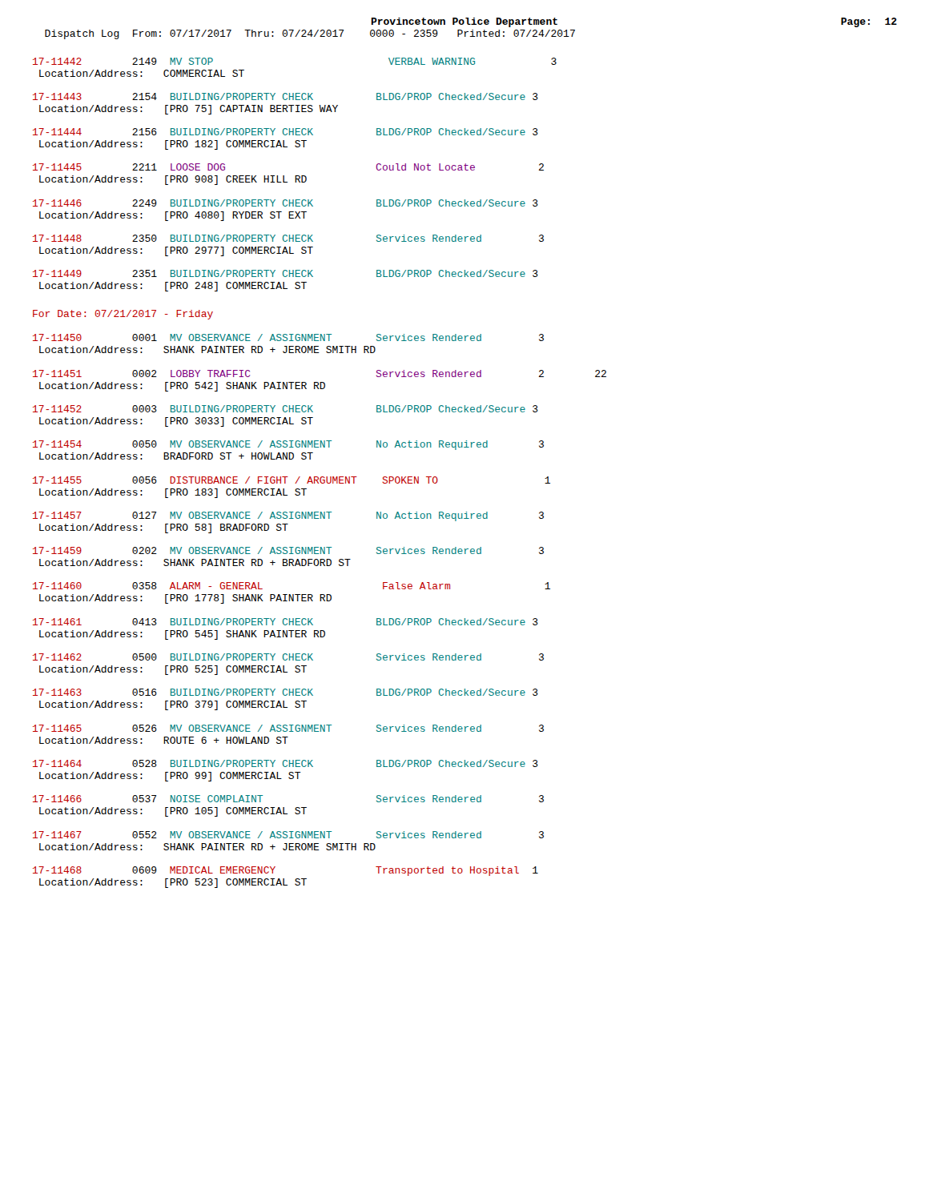Provincetown Police Department Page: 12
Dispatch Log From: 07/17/2017 Thru: 07/24/2017 0000 - 2359 Printed: 07/24/2017
17-11442 2149 MV STOP VERBAL WARNING 3
Location/Address: COMMERCIAL ST
17-11443 2154 BUILDING/PROPERTY CHECK BLDG/PROP Checked/Secure 3
Location/Address: [PRO 75] CAPTAIN BERTIES WAY
17-11444 2156 BUILDING/PROPERTY CHECK BLDG/PROP Checked/Secure 3
Location/Address: [PRO 182] COMMERCIAL ST
17-11445 2211 LOOSE DOG Could Not Locate 2
Location/Address: [PRO 908] CREEK HILL RD
17-11446 2249 BUILDING/PROPERTY CHECK BLDG/PROP Checked/Secure 3
Location/Address: [PRO 4080] RYDER ST EXT
17-11448 2350 BUILDING/PROPERTY CHECK Services Rendered 3
Location/Address: [PRO 2977] COMMERCIAL ST
17-11449 2351 BUILDING/PROPERTY CHECK BLDG/PROP Checked/Secure 3
Location/Address: [PRO 248] COMMERCIAL ST
For Date: 07/21/2017 - Friday
17-11450 0001 MV OBSERVANCE / ASSIGNMENT Services Rendered 3
Location/Address: SHANK PAINTER RD + JEROME SMITH RD
17-11451 0002 LOBBY TRAFFIC Services Rendered 2 22
Location/Address: [PRO 542] SHANK PAINTER RD
17-11452 0003 BUILDING/PROPERTY CHECK BLDG/PROP Checked/Secure 3
Location/Address: [PRO 3033] COMMERCIAL ST
17-11454 0050 MV OBSERVANCE / ASSIGNMENT No Action Required 3
Location/Address: BRADFORD ST + HOWLAND ST
17-11455 0056 DISTURBANCE / FIGHT / ARGUMENT SPOKEN TO 1
Location/Address: [PRO 183] COMMERCIAL ST
17-11457 0127 MV OBSERVANCE / ASSIGNMENT No Action Required 3
Location/Address: [PRO 58] BRADFORD ST
17-11459 0202 MV OBSERVANCE / ASSIGNMENT Services Rendered 3
Location/Address: SHANK PAINTER RD + BRADFORD ST
17-11460 0358 ALARM - GENERAL False Alarm 1
Location/Address: [PRO 1778] SHANK PAINTER RD
17-11461 0413 BUILDING/PROPERTY CHECK BLDG/PROP Checked/Secure 3
Location/Address: [PRO 545] SHANK PAINTER RD
17-11462 0500 BUILDING/PROPERTY CHECK Services Rendered 3
Location/Address: [PRO 525] COMMERCIAL ST
17-11463 0516 BUILDING/PROPERTY CHECK BLDG/PROP Checked/Secure 3
Location/Address: [PRO 379] COMMERCIAL ST
17-11465 0526 MV OBSERVANCE / ASSIGNMENT Services Rendered 3
Location/Address: ROUTE 6 + HOWLAND ST
17-11464 0528 BUILDING/PROPERTY CHECK BLDG/PROP Checked/Secure 3
Location/Address: [PRO 99] COMMERCIAL ST
17-11466 0537 NOISE COMPLAINT Services Rendered 3
Location/Address: [PRO 105] COMMERCIAL ST
17-11467 0552 MV OBSERVANCE / ASSIGNMENT Services Rendered 3
Location/Address: SHANK PAINTER RD + JEROME SMITH RD
17-11468 0609 MEDICAL EMERGENCY Transported to Hospital 1
Location/Address: [PRO 523] COMMERCIAL ST